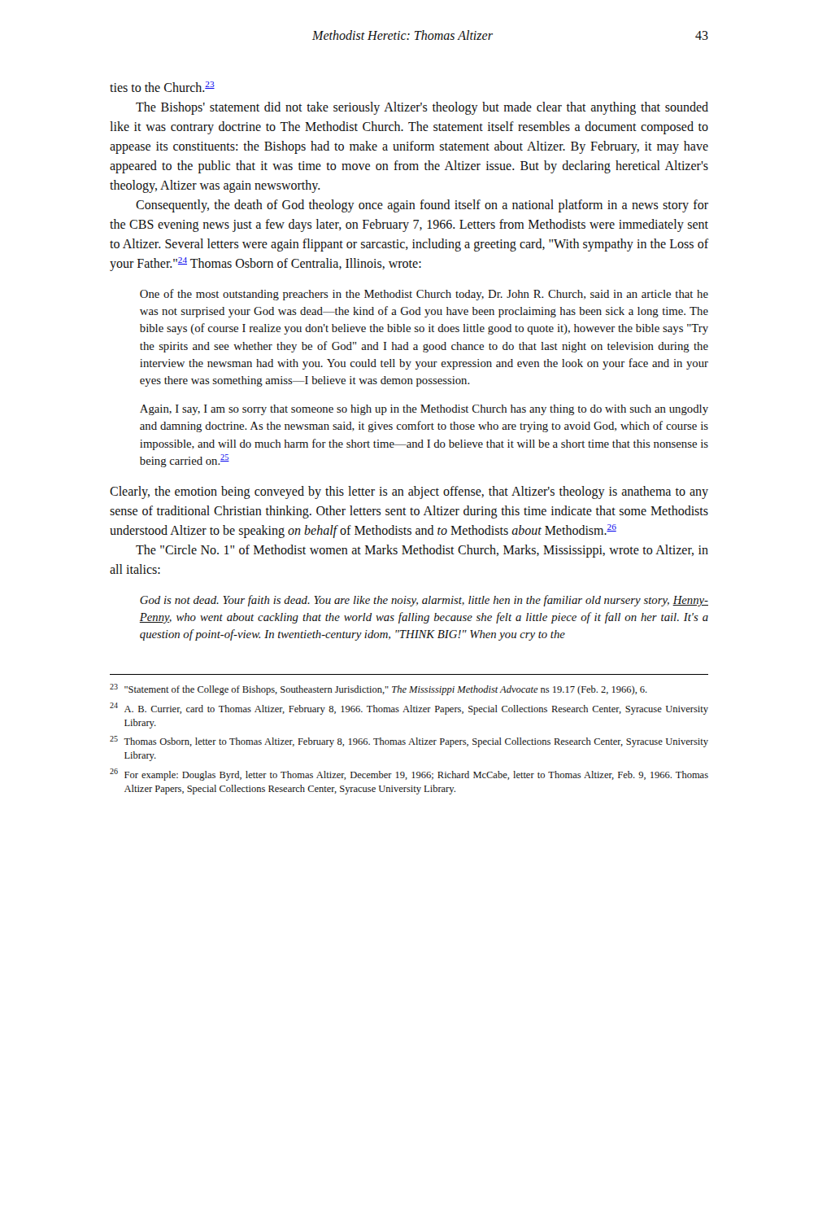Methodist Heretic: Thomas Altizer 43
ties to the Church.23
The Bishops' statement did not take seriously Altizer's theology but made clear that anything that sounded like it was contrary doctrine to The Methodist Church. The statement itself resembles a document composed to appease its constituents: the Bishops had to make a uniform statement about Altizer. By February, it may have appeared to the public that it was time to move on from the Altizer issue. But by declaring heretical Altizer's theology, Altizer was again newsworthy.
Consequently, the death of God theology once again found itself on a national platform in a news story for the CBS evening news just a few days later, on February 7, 1966. Letters from Methodists were immediately sent to Altizer. Several letters were again flippant or sarcastic, including a greeting card, "With sympathy in the Loss of your Father."24 Thomas Osborn of Centralia, Illinois, wrote:
One of the most outstanding preachers in the Methodist Church today, Dr. John R. Church, said in an article that he was not surprised your God was dead—the kind of a God you have been proclaiming has been sick a long time. The bible says (of course I realize you don't believe the bible so it does little good to quote it), however the bible says "Try the spirits and see whether they be of God" and I had a good chance to do that last night on television during the interview the newsman had with you. You could tell by your expression and even the look on your face and in your eyes there was something amiss—I believe it was demon possession.
Again, I say, I am so sorry that someone so high up in the Methodist Church has any thing to do with such an ungodly and damning doctrine. As the newsman said, it gives comfort to those who are trying to avoid God, which of course is impossible, and will do much harm for the short time—and I do believe that it will be a short time that this nonsense is being carried on.25
Clearly, the emotion being conveyed by this letter is an abject offense, that Altizer's theology is anathema to any sense of traditional Christian thinking. Other letters sent to Altizer during this time indicate that some Methodists understood Altizer to be speaking on behalf of Methodists and to Methodists about Methodism.26
The "Circle No. 1" of Methodist women at Marks Methodist Church, Marks, Mississippi, wrote to Altizer, in all italics:
God is not dead. Your faith is dead. You are like the noisy, alarmist, little hen in the familiar old nursery story, Henny-Penny, who went about cackling that the world was falling because she felt a little piece of it fall on her tail. It's a question of point-of-view. In twentieth-century idom, "THINK BIG!" When you cry to the
23 "Statement of the College of Bishops, Southeastern Jurisdiction," The Mississippi Methodist Advocate ns 19.17 (Feb. 2, 1966), 6.
24 A. B. Currier, card to Thomas Altizer, February 8, 1966. Thomas Altizer Papers, Special Collections Research Center, Syracuse University Library.
25 Thomas Osborn, letter to Thomas Altizer, February 8, 1966. Thomas Altizer Papers, Special Collections Research Center, Syracuse University Library.
26 For example: Douglas Byrd, letter to Thomas Altizer, December 19, 1966; Richard McCabe, letter to Thomas Altizer, Feb. 9, 1966. Thomas Altizer Papers, Special Collections Research Center, Syracuse University Library.